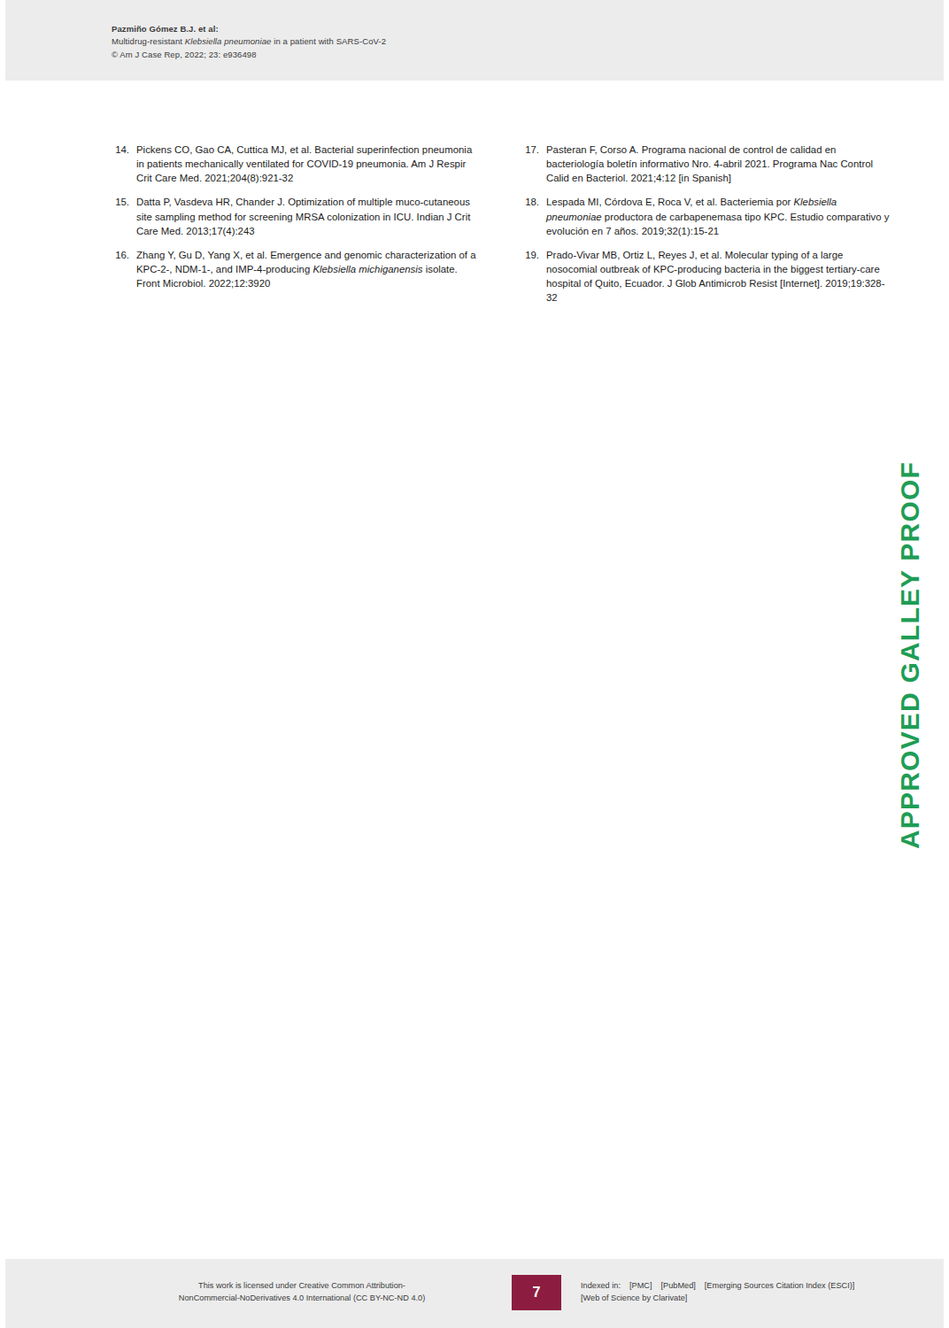Pazmiño Gómez B.J. et al:
Multidrug-resistant Klebsiella pneumoniae in a patient with SARS-CoV-2
© Am J Case Rep, 2022; 23: e936498
APPROVED GALLEY PROOF
14. Pickens CO, Gao CA, Cuttica MJ, et al. Bacterial superinfection pneumonia in patients mechanically ventilated for COVID-19 pneumonia. Am J Respir Crit Care Med. 2021;204(8):921-32
15. Datta P, Vasdeva HR, Chander J. Optimization of multiple muco-cutaneous site sampling method for screening MRSA colonization in ICU. Indian J Crit Care Med. 2013;17(4):243
16. Zhang Y, Gu D, Yang X, et al. Emergence and genomic characterization of a KPC-2-, NDM-1-, and IMP-4-producing Klebsiella michiganensis isolate. Front Microbiol. 2022;12:3920
17. Pasteran F, Corso A. Programa nacional de control de calidad en bacteriología boletín informativo Nro. 4-abril 2021. Programa Nac Control Calid en Bacteriol. 2021;4:12 [in Spanish]
18. Lespada MI, Córdova E, Roca V, et al. Bacteriemia por Klebsiella pneumoniae productora de carbapenemasa tipo KPC. Estudio comparativo y evolución en 7 años. 2019;32(1):15-21
19. Prado-Vivar MB, Ortiz L, Reyes J, et al. Molecular typing of a large nosocomial outbreak of KPC-producing bacteria in the biggest tertiary-care hospital of Quito, Ecuador. J Glob Antimicrob Resist [Internet]. 2019;19:328-32
This work is licensed under Creative Common Attribution-
NonCommercial-NoDerivatives 4.0 International (CC BY-NC-ND 4.0)
7
Indexed in: [PMC] [PubMed] [Emerging Sources Citation Index (ESCI)]
[Web of Science by Clarivate]